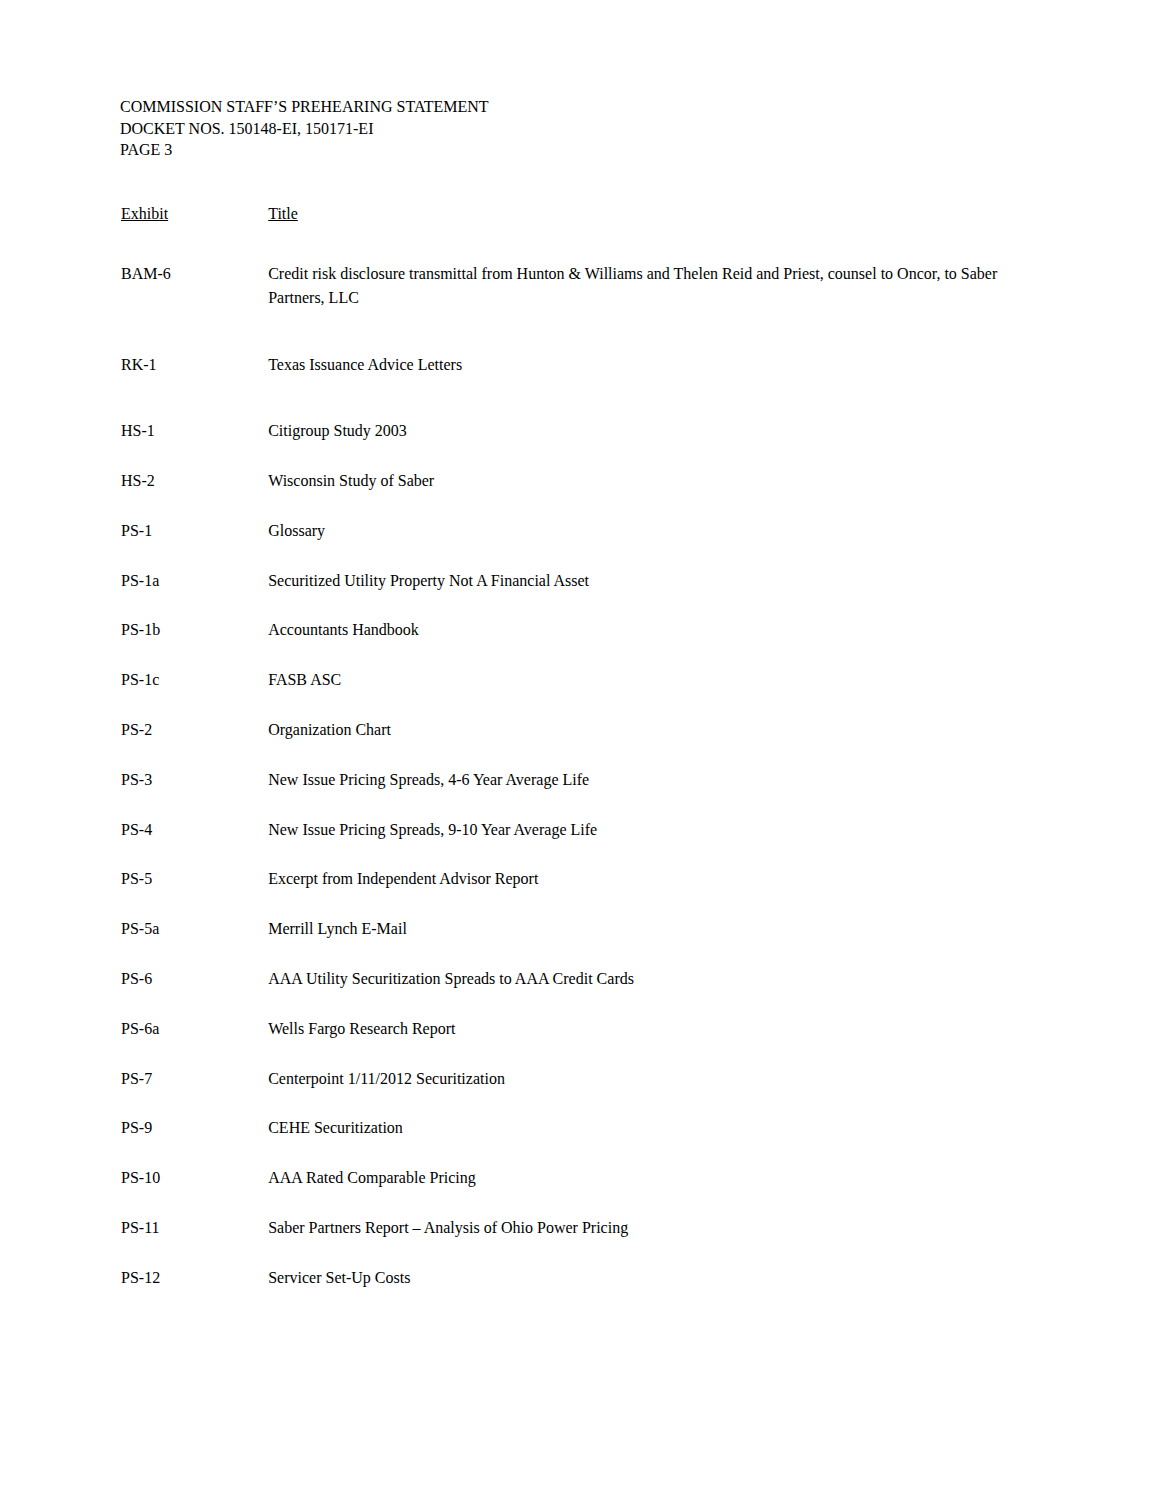COMMISSION STAFF’S PREHEARING STATEMENT
DOCKET NOS. 150148-EI, 150171-EI
PAGE 3
| Exhibit | Title |
| --- | --- |
| BAM-6 | Credit risk disclosure transmittal from Hunton & Williams and Thelen Reid and Priest, counsel to Oncor, to Saber Partners, LLC |
| RK-1 | Texas Issuance Advice Letters |
| HS-1 | Citigroup Study 2003 |
| HS-2 | Wisconsin Study of Saber |
| PS-1 | Glossary |
| PS-1a | Securitized Utility Property Not A Financial Asset |
| PS-1b | Accountants Handbook |
| PS-1c | FASB ASC |
| PS-2 | Organization Chart |
| PS-3 | New Issue Pricing Spreads, 4-6 Year Average Life |
| PS-4 | New Issue Pricing Spreads, 9-10 Year Average Life |
| PS-5 | Excerpt from Independent Advisor Report |
| PS-5a | Merrill Lynch E-Mail |
| PS-6 | AAA Utility Securitization Spreads to AAA Credit Cards |
| PS-6a | Wells Fargo Research Report |
| PS-7 | Centerpoint 1/11/2012 Securitization |
| PS-9 | CEHE Securitization |
| PS-10 | AAA Rated Comparable Pricing |
| PS-11 | Saber Partners Report – Analysis of Ohio Power Pricing |
| PS-12 | Servicer Set-Up Costs |